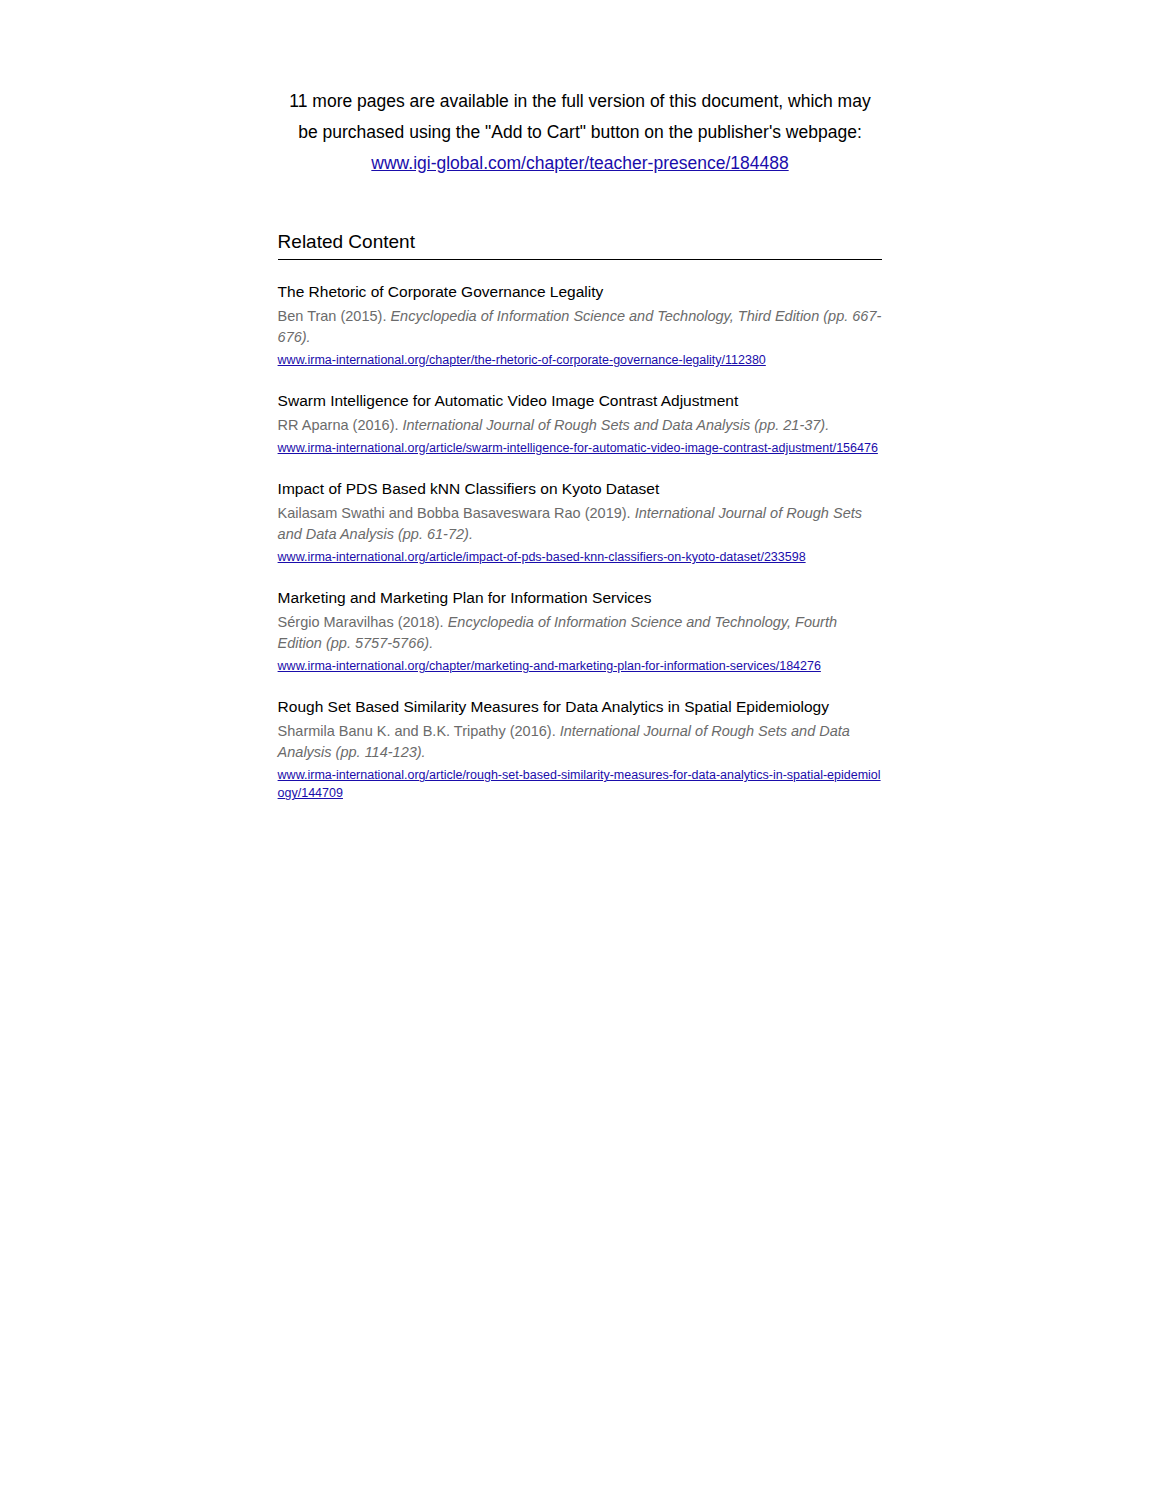11 more pages are available in the full version of this document, which may be purchased using the "Add to Cart" button on the publisher's webpage:
www.igi-global.com/chapter/teacher-presence/184488
Related Content
The Rhetoric of Corporate Governance Legality
Ben Tran (2015). Encyclopedia of Information Science and Technology, Third Edition (pp. 667-676).
www.irma-international.org/chapter/the-rhetoric-of-corporate-governance-legality/112380
Swarm Intelligence for Automatic Video Image Contrast Adjustment
RR Aparna (2016). International Journal of Rough Sets and Data Analysis (pp. 21-37).
www.irma-international.org/article/swarm-intelligence-for-automatic-video-image-contrast-adjustment/156476
Impact of PDS Based kNN Classifiers on Kyoto Dataset
Kailasam Swathi and Bobba Basaveswara Rao (2019). International Journal of Rough Sets and Data Analysis (pp. 61-72).
www.irma-international.org/article/impact-of-pds-based-knn-classifiers-on-kyoto-dataset/233598
Marketing and Marketing Plan for Information Services
Sérgio Maravilhas (2018). Encyclopedia of Information Science and Technology, Fourth Edition (pp. 5757-5766).
www.irma-international.org/chapter/marketing-and-marketing-plan-for-information-services/184276
Rough Set Based Similarity Measures for Data Analytics in Spatial Epidemiology
Sharmila Banu K. and B.K. Tripathy (2016). International Journal of Rough Sets and Data Analysis (pp. 114-123).
www.irma-international.org/article/rough-set-based-similarity-measures-for-data-analytics-in-spatial-epidemiology/144709